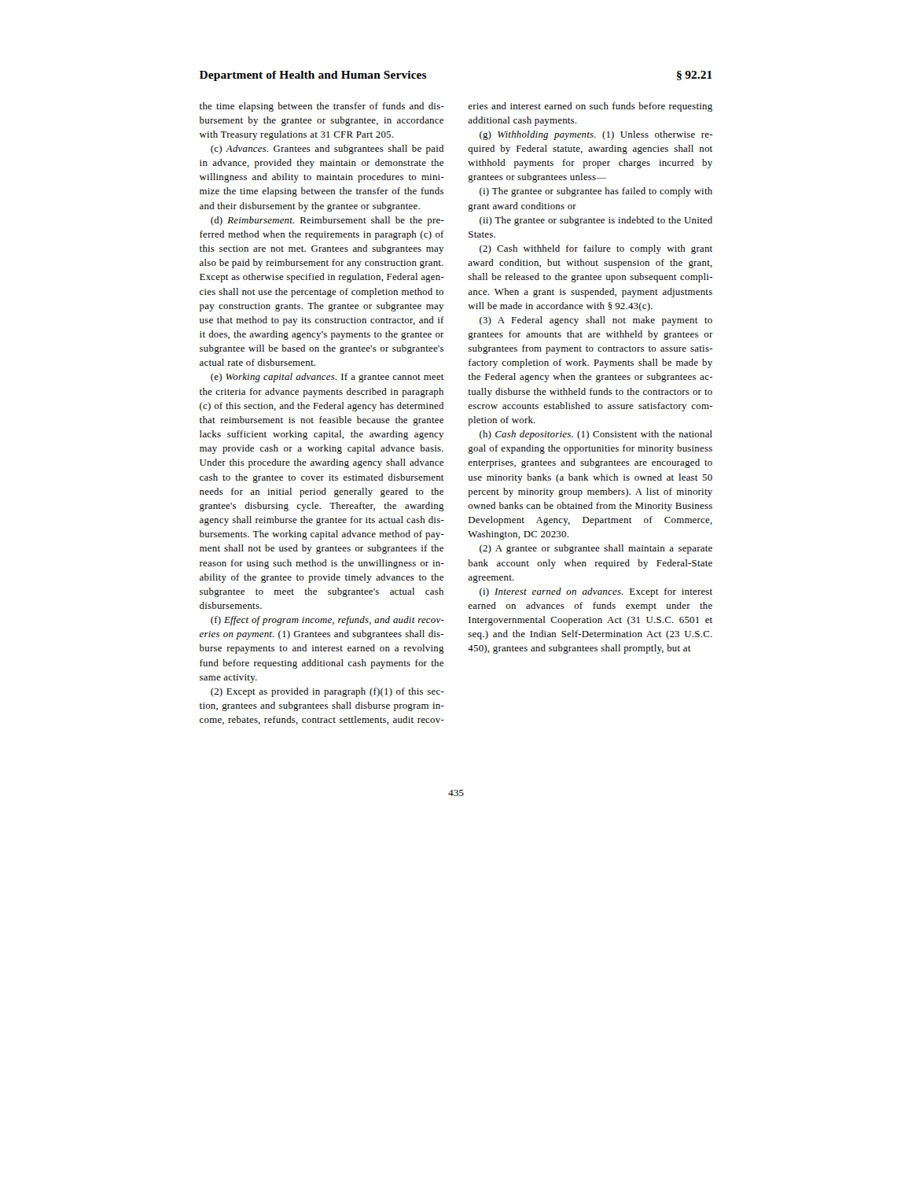Department of Health and Human Services § 92.21
the time elapsing between the transfer of funds and disbursement by the grantee or subgrantee, in accordance with Treasury regulations at 31 CFR Part 205.
(c) Advances. Grantees and subgrantees shall be paid in advance, provided they maintain or demonstrate the willingness and ability to maintain procedures to minimize the time elapsing between the transfer of the funds and their disbursement by the grantee or subgrantee.
(d) Reimbursement. Reimbursement shall be the preferred method when the requirements in paragraph (c) of this section are not met. Grantees and subgrantees may also be paid by reimbursement for any construction grant. Except as otherwise specified in regulation, Federal agencies shall not use the percentage of completion method to pay construction grants. The grantee or subgrantee may use that method to pay its construction contractor, and if it does, the awarding agency's payments to the grantee or subgrantee will be based on the grantee's or subgrantee's actual rate of disbursement.
(e) Working capital advances. If a grantee cannot meet the criteria for advance payments described in paragraph (c) of this section, and the Federal agency has determined that reimbursement is not feasible because the grantee lacks sufficient working capital, the awarding agency may provide cash or a working capital advance basis. Under this procedure the awarding agency shall advance cash to the grantee to cover its estimated disbursement needs for an initial period generally geared to the grantee's disbursing cycle. Thereafter, the awarding agency shall reimburse the grantee for its actual cash disbursements. The working capital advance method of payment shall not be used by grantees or subgrantees if the reason for using such method is the unwillingness or inability of the grantee to provide timely advances to the subgrantee to meet the subgrantee's actual cash disbursements.
(f) Effect of program income, refunds, and audit recoveries on payment. (1) Grantees and subgrantees shall disburse repayments to and interest earned on a revolving fund before requesting additional cash payments for the same activity.
(2) Except as provided in paragraph (f)(1) of this section, grantees and subgrantees shall disburse program income, rebates, refunds, contract settlements, audit recoveries and interest earned on such funds before requesting additional cash payments.
(g) Withholding payments. (1) Unless otherwise required by Federal statute, awarding agencies shall not withhold payments for proper charges incurred by grantees or subgrantees unless—
(i) The grantee or subgrantee has failed to comply with grant award conditions or
(ii) The grantee or subgrantee is indebted to the United States.
(2) Cash withheld for failure to comply with grant award condition, but without suspension of the grant, shall be released to the grantee upon subsequent compliance. When a grant is suspended, payment adjustments will be made in accordance with § 92.43(c).
(3) A Federal agency shall not make payment to grantees for amounts that are withheld by grantees or subgrantees from payment to contractors to assure satisfactory completion of work. Payments shall be made by the Federal agency when the grantees or subgrantees actually disburse the withheld funds to the contractors or to escrow accounts established to assure satisfactory completion of work.
(h) Cash depositories. (1) Consistent with the national goal of expanding the opportunities for minority business enterprises, grantees and subgrantees are encouraged to use minority banks (a bank which is owned at least 50 percent by minority group members). A list of minority owned banks can be obtained from the Minority Business Development Agency, Department of Commerce, Washington, DC 20230.
(2) A grantee or subgrantee shall maintain a separate bank account only when required by Federal-State agreement.
(i) Interest earned on advances. Except for interest earned on advances of funds exempt under the Intergovernmental Cooperation Act (31 U.S.C. 6501 et seq.) and the Indian Self-Determination Act (23 U.S.C. 450), grantees and subgrantees shall promptly, but at
435